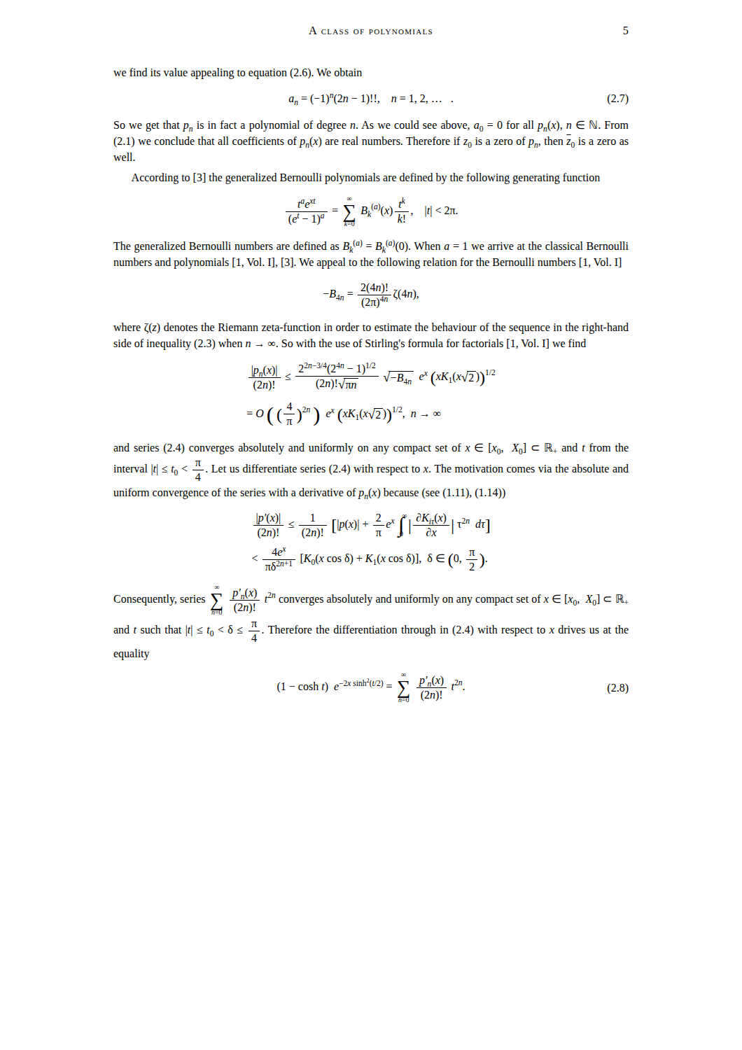A class of polynomials 5
we find its value appealing to equation (2.6). We obtain
an = (−1)n(2n − 1)!!, n = 1, 2, … . (2.7)
So we get that pn is in fact a polynomial of degree n. As we could see above, a0 = 0 for all pn(x), n ∈ ℕ. From (2.1) we conclude that all coefficients of pn(x) are real numbers. Therefore if z0 is a zero of pn, then z0 is a zero as well.
According to [3] the generalized Bernoulli polynomials are defined by the following generating function
taext(et − 1)a = ∞∑k=0 Bk(a)(x)tk k!, |t| < 2π.
The generalized Bernoulli numbers are defined as Bk(a) = Bk(a)(0). When a = 1 we arrive at the classical Bernoulli numbers and polynomials [1, Vol. I], [3]. We appeal to the following relation for the Bernoulli numbers [1, Vol. I]
−B4n = 2(4n)!(2π)4nζ(4n),
where ζ(z) denotes the Riemann zeta-function in order to estimate the behaviour of the sequence in the right-hand side of inequality (2.3) when n → ∞. So with the use of Stirling's formula for factorials [1, Vol. I] we find
|pn(x)|(2n)! ≤ 22n−3/4(24n − 1)1/2(2n)!√πn √−B4n ex (xK1(x√2))1/2
= O ( (4 π)2n ) ex (xK1(x√2))1/2, n → ∞
and series (2.4) converges absolutely and uniformly on any compact set of x ∈ [x0, X0] ⊂ ℝ+ and t from the interval |t| ≤ t0 < π 4. Let us differentiate series (2.4) with respect to x. The motivation comes via the absolute and uniform convergence of the series with a derivative of pn(x) because (see (1.11), (1.14))
|p′(x)|(2n)! ≤ 1(2n)! [|p(x)| + 2 π ex ∫∞0 |∂Kiτ(x)∂x| τ2n dτ]
< 4ex πδ2n+1 [K0(x cos δ) + K1(x cos δ)], δ ∈ (0, π 2).
Consequently, series ∞∑n=0 p′n(x)(2n)! t2n converges absolutely and uniformly on any compact set of x ∈ [x0, X0] ⊂ ℝ+ and t such that |t| ≤ t0 < δ ≤ π 4. Therefore the differentiation through in (2.4) with respect to x drives us at the equality
(1 − cosh t) e−2x sinh2(t/2) = ∞∑n=0 p′n(x)(2n)! t2n. (2.8)